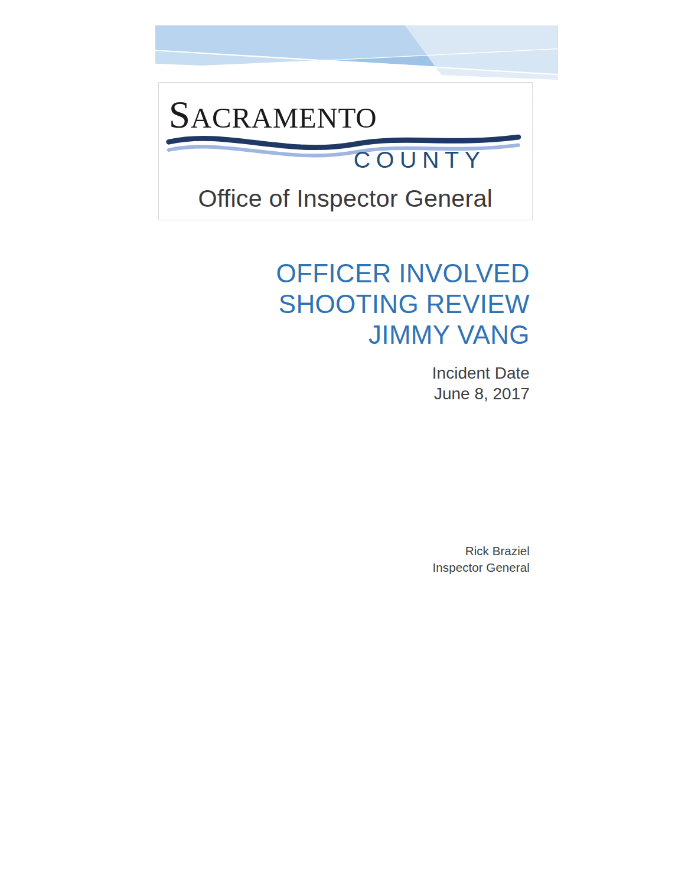SACRAMENTO COUNTY
Office of Inspector General
OFFICER INVOLVED
SHOOTING REVIEW
JIMMY VANG
Incident Date
June 8, 2017
Rick Braziel
Inspector General